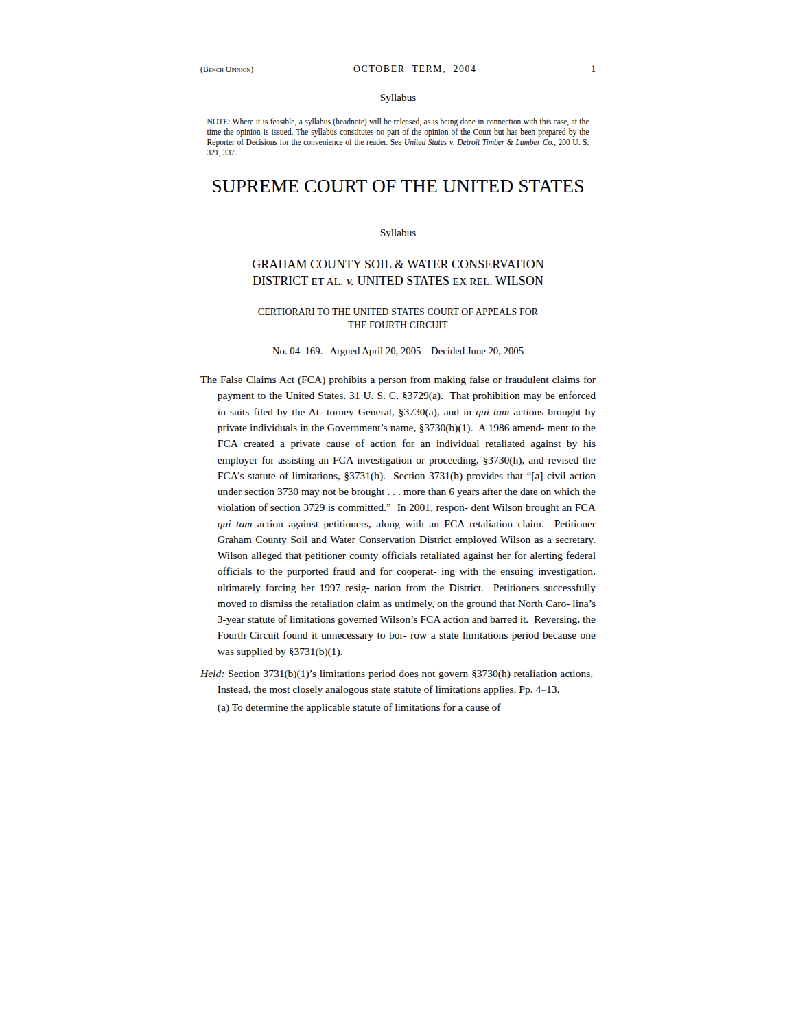(Bench Opinion) OCTOBER TERM, 2004 1
Syllabus
NOTE: Where it is feasible, a syllabus (headnote) will be released, as is being done in connection with this case, at the time the opinion is issued. The syllabus constitutes no part of the opinion of the Court but has been prepared by the Reporter of Decisions for the convenience of the reader. See United States v. Detroit Timber & Lumber Co., 200 U. S. 321, 337.
SUPREME COURT OF THE UNITED STATES
Syllabus
GRAHAM COUNTY SOIL & WATER CONSERVATION
DISTRICT ET AL. v. UNITED STATES EX REL. WILSON
CERTIORARI TO THE UNITED STATES COURT OF APPEALS FOR
THE FOURTH CIRCUIT
No. 04–169. Argued April 20, 2005—Decided June 20, 2005
The False Claims Act (FCA) prohibits a person from making false or fraudulent claims for payment to the United States. 31 U. S. C. §3729(a). That prohibition may be enforced in suits filed by the At- torney General, §3730(a), and in qui tam actions brought by private individuals in the Government’s name, §3730(b)(1). A 1986 amend- ment to the FCA created a private cause of action for an individual retaliated against by his employer for assisting an FCA investigation or proceeding, §3730(h), and revised the FCA’s statute of limitations, §3731(b). Section 3731(b) provides that “[a] civil action under section 3730 may not be brought . . . more than 6 years after the date on which the violation of section 3729 is committed.” In 2001, respon- dent Wilson brought an FCA qui tam action against petitioners, along with an FCA retaliation claim. Petitioner Graham County Soil and Water Conservation District employed Wilson as a secretary. Wilson alleged that petitioner county officials retaliated against her for alerting federal officials to the purported fraud and for cooperat- ing with the ensuing investigation, ultimately forcing her 1997 resig- nation from the District. Petitioners successfully moved to dismiss the retaliation claim as untimely, on the ground that North Caro- lina’s 3-year statute of limitations governed Wilson’s FCA action and barred it. Reversing, the Fourth Circuit found it unnecessary to bor- row a state limitations period because one was supplied by §3731(b)(1).
Held: Section 3731(b)(1)’s limitations period does not govern §3730(h) retaliation actions. Instead, the most closely analogous state statute of limitations applies. Pp. 4–13.
(a) To determine the applicable statute of limitations for a cause of